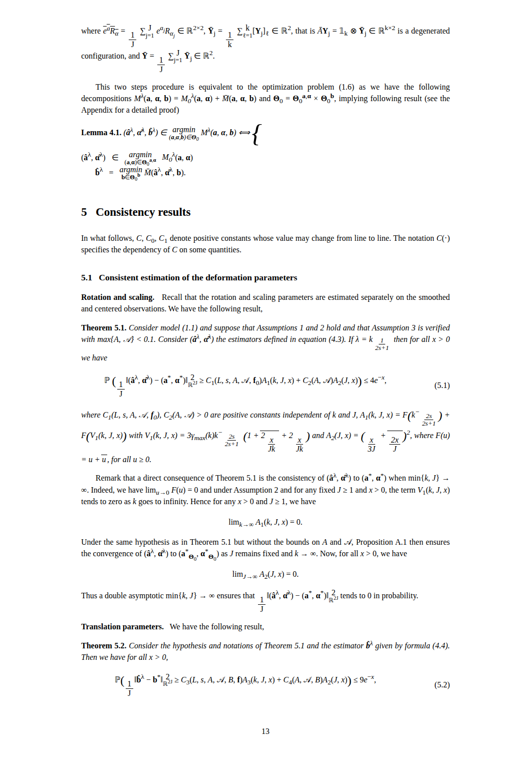where eaRα = 1 J ∑Jj=1 eajRαj ∈ ℝ2×2, Ȳj = 1 k ∑kℓ=1[Yj]ℓ ∈ ℝ2, that is ĀYj = 𝟙k ⊗ Ȳj ∈ ℝk×2 is a degenerated configuration, and Ȳ = 1 J ∑Jj=1 Ȳj ∈ ℝ2.
This two steps procedure is equivalent to the optimization problem (1.6) as we have the following decompositions Mλ(a, α, b) = M0λ(a, α) + M̄(a, α, b) and Θ0 = Θ0a,α × Θ0b, implying following result (see the Appendix for a detailed proof)
Lemma 4.1. (âλ, α̂λ, b̂λ) ∈ argmin(a,α,b)∈Θ0 Mλ(a, α, b) ⟺ {
(âλ, α̂λ) ∈ argmin(a,α)∈Θ0a,α M0λ(a, α)
b̂λ = argmin b∈Θ0b M̄(âλ, α̂λ, b).
5 Consistency results
In what follows, C, C0, C1 denote positive constants whose value may change from line to line. The notation C(·) specifies the dependency of C on some quantities.
5.1 Consistent estimation of the deformation parameters
Rotation and scaling. Recall that the rotation and scaling parameters are estimated separately on the smoothed and centered observations. We have the following result,
Theorem 5.1. Consider model (1.1) and suppose that Assumptions 1 and 2 hold and that Assumption 3 is verified with max{A, 𝒜} < 0.1. Consider (âλ, α̂λ) the estimators defined in equation (4.3). If λ = k12s+1 then for all x > 0 we have
ℙ (1 J‖(âλ, α̂λ) − (a*, α*)‖2 ℝ2J ≥ C1(L, s, A, 𝒜, f0)A1(k, J, x) + C2(A, 𝒜)A2(J, x)) ≤ 4e−x,
(5.1)
where C1(L, s, A, 𝒜, f0), C2(A, 𝒜) > 0 are positive constants independent of k and J, A1(k, J, x) = F(k−2s 2s+1) + F(V1(k, J, x)) with V1(k, J, x) = 3γmax(k)k−2s 2s+1 (1 + 2xJk + 2xJk) and A2(J, x) = (x 3J + 2x J)2, where F(u) = u + u, for all u ≥ 0.
Remark that a direct consequence of Theorem 5.1 is the consistency of (âλ, α̂λ) to (a*, α*) when min{k, J} → ∞. Indeed, we have limu→0 F(u) = 0 and under Assumption 2 and for any fixed J ≥ 1 and x > 0, the term V1(k, J, x) tends to zero as k goes to infinity. Hence for any x > 0 and J ≥ 1, we have
limk→∞ A1(k, J, x) = 0.
Under the same hypothesis as in Theorem 5.1 but without the bounds on A and 𝒜, Proposition A.1 then ensures the convergence of (âλ, α̂λ) to (a*Θ0, α*Θ0) as J remains fixed and k → ∞. Now, for all x > 0, we have
limJ→∞ A2(J, x) = 0.
Thus a double asymptotic min{k, J} → ∞ ensures that 1 J‖(âλ, α̂λ) − (a*, α*)‖2 ℝ2J tends to 0 in probability.
Translation parameters. We have the following result,
Theorem 5.2. Consider the hypothesis and notations of Theorem 5.1 and the estimator b̂λ given by formula (4.4). Then we have for all x > 0,
ℙ(1 J‖b̂λ − b*‖2 ℝ2J ≥ C3(L, s, A, 𝒜, B, f)A3(k, J, x) + C4(A, 𝒜, B)A2(J, x)) ≤ 9e−x,
(5.2)
13